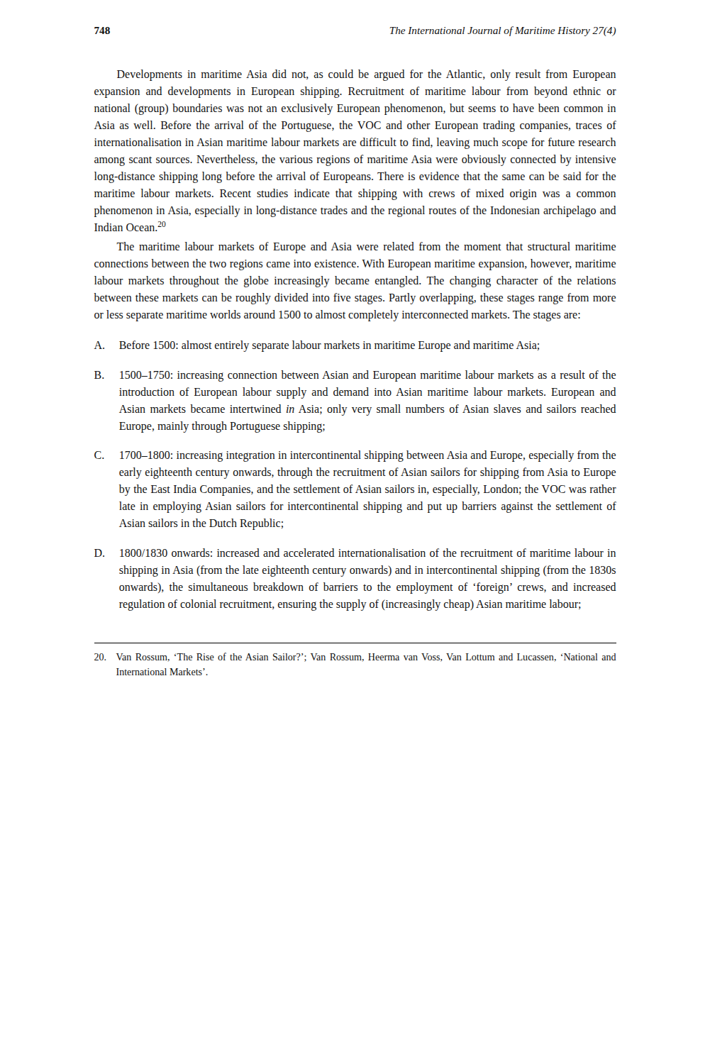748 The International Journal of Maritime History 27(4)
Developments in maritime Asia did not, as could be argued for the Atlantic, only result from European expansion and developments in European shipping. Recruitment of maritime labour from beyond ethnic or national (group) boundaries was not an exclusively European phenomenon, but seems to have been common in Asia as well. Before the arrival of the Portuguese, the VOC and other European trading companies, traces of internationalisation in Asian maritime labour markets are difficult to find, leaving much scope for future research among scant sources. Nevertheless, the various regions of maritime Asia were obviously connected by intensive long-distance shipping long before the arrival of Europeans. There is evidence that the same can be said for the maritime labour markets. Recent studies indicate that shipping with crews of mixed origin was a common phenomenon in Asia, especially in long-distance trades and the regional routes of the Indonesian archipelago and Indian Ocean.20
The maritime labour markets of Europe and Asia were related from the moment that structural maritime connections between the two regions came into existence. With European maritime expansion, however, maritime labour markets throughout the globe increasingly became entangled. The changing character of the relations between these markets can be roughly divided into five stages. Partly overlapping, these stages range from more or less separate maritime worlds around 1500 to almost completely interconnected markets. The stages are:
A. Before 1500: almost entirely separate labour markets in maritime Europe and maritime Asia;
B. 1500–1750: increasing connection between Asian and European maritime labour markets as a result of the introduction of European labour supply and demand into Asian maritime labour markets. European and Asian markets became intertwined in Asia; only very small numbers of Asian slaves and sailors reached Europe, mainly through Portuguese shipping;
C. 1700–1800: increasing integration in intercontinental shipping between Asia and Europe, especially from the early eighteenth century onwards, through the recruitment of Asian sailors for shipping from Asia to Europe by the East India Companies, and the settlement of Asian sailors in, especially, London; the VOC was rather late in employing Asian sailors for intercontinental shipping and put up barriers against the settlement of Asian sailors in the Dutch Republic;
D. 1800/1830 onwards: increased and accelerated internationalisation of the recruitment of maritime labour in shipping in Asia (from the late eighteenth century onwards) and in intercontinental shipping (from the 1830s onwards), the simultaneous breakdown of barriers to the employment of ‘foreign’ crews, and increased regulation of colonial recruitment, ensuring the supply of (increasingly cheap) Asian maritime labour;
20. Van Rossum, ‘The Rise of the Asian Sailor?’; Van Rossum, Heerma van Voss, Van Lottum and Lucassen, ‘National and International Markets’.